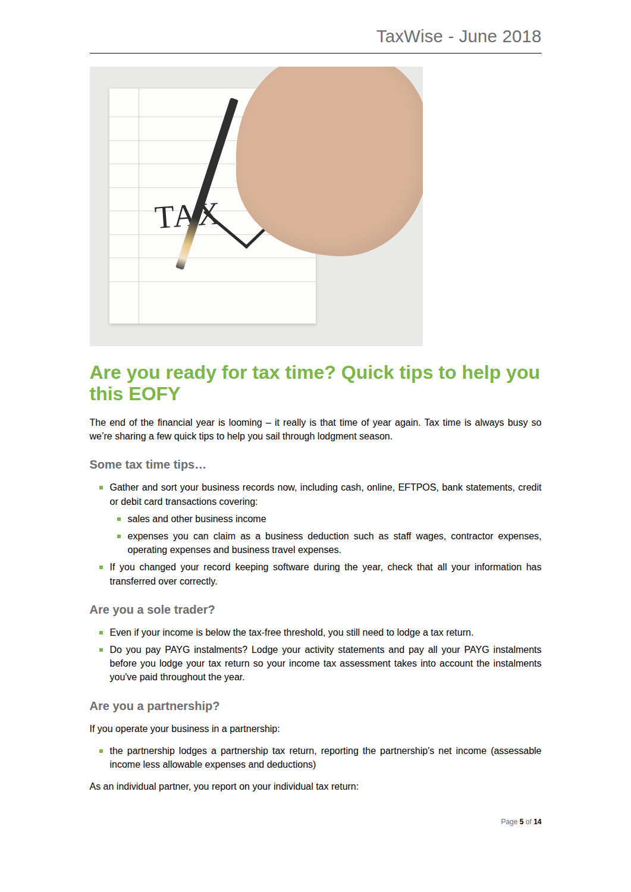TaxWise - June 2018
TAX
Are you ready for tax time? Quick tips to help you this EOFY
The end of the financial year is looming – it really is that time of year again. Tax time is always busy so we’re sharing a few quick tips to help you sail through lodgment season.
Some tax time tips…
Gather and sort your business records now, including cash, online, EFTPOS, bank statements, credit or debit card transactions covering:
sales and other business income
expenses you can claim as a business deduction such as staff wages, contractor expenses, operating expenses and business travel expenses.
If you changed your record keeping software during the year, check that all your information has transferred over correctly.
Are you a sole trader?
Even if your income is below the tax-free threshold, you still need to lodge a tax return.
Do you pay PAYG instalments? Lodge your activity statements and pay all your PAYG instalments before you lodge your tax return so your income tax assessment takes into account the instalments you've paid throughout the year.
Are you a partnership?
If you operate your business in a partnership:
the partnership lodges a partnership tax return, reporting the partnership's net income (assessable income less allowable expenses and deductions)
As an individual partner, you report on your individual tax return:
Page 5 of 14